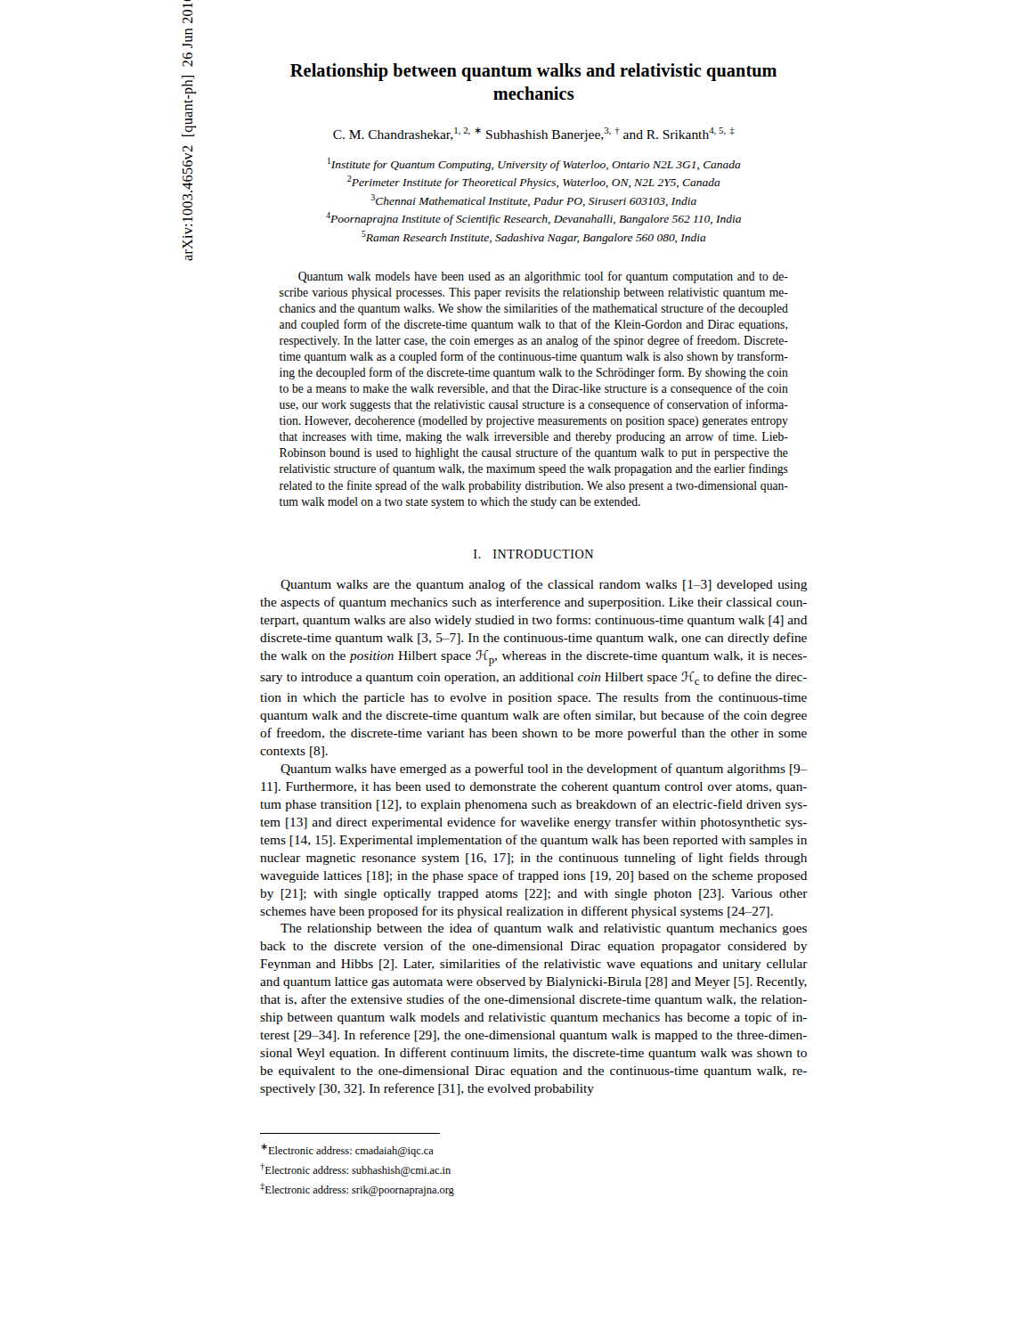arXiv:1003.4656v2 [quant-ph] 26 Jun 2010
Relationship between quantum walks and relativistic quantum mechanics
C. M. Chandrashekar,1, 2, ∗ Subhashish Banerjee,3, † and R. Srikanth4, 5, ‡
1Institute for Quantum Computing, University of Waterloo, Ontario N2L 3G1, Canada
2Perimeter Institute for Theoretical Physics, Waterloo, ON, N2L 2Y5, Canada
3Chennai Mathematical Institute, Padur PO, Siruseri 603103, India
4Poornaprajna Institute of Scientific Research, Devanahalli, Bangalore 562 110, India
5Raman Research Institute, Sadashiva Nagar, Bangalore 560 080, India
Quantum walk models have been used as an algorithmic tool for quantum computation and to describe various physical processes. This paper revisits the relationship between relativistic quantum mechanics and the quantum walks. We show the similarities of the mathematical structure of the decoupled and coupled form of the discrete-time quantum walk to that of the Klein-Gordon and Dirac equations, respectively. In the latter case, the coin emerges as an analog of the spinor degree of freedom. Discrete-time quantum walk as a coupled form of the continuous-time quantum walk is also shown by transforming the decoupled form of the discrete-time quantum walk to the Schrödinger form. By showing the coin to be a means to make the walk reversible, and that the Dirac-like structure is a consequence of the coin use, our work suggests that the relativistic causal structure is a consequence of conservation of information. However, decoherence (modelled by projective measurements on position space) generates entropy that increases with time, making the walk irreversible and thereby producing an arrow of time. Lieb-Robinson bound is used to highlight the causal structure of the quantum walk to put in perspective the relativistic structure of quantum walk, the maximum speed the walk propagation and the earlier findings related to the finite spread of the walk probability distribution. We also present a two-dimensional quantum walk model on a two state system to which the study can be extended.
I. INTRODUCTION
Quantum walks are the quantum analog of the classical random walks [1–3] developed using the aspects of quantum mechanics such as interference and superposition. Like their classical counterpart, quantum walks are also widely studied in two forms: continuous-time quantum walk [4] and discrete-time quantum walk [3, 5–7]. In the continuous-time quantum walk, one can directly define the walk on the position Hilbert space ℋp, whereas in the discrete-time quantum walk, it is necessary to introduce a quantum coin operation, an additional coin Hilbert space ℋc to define the direction in which the particle has to evolve in position space. The results from the continuous-time quantum walk and the discrete-time quantum walk are often similar, but because of the coin degree of freedom, the discrete-time variant has been shown to be more powerful than the other in some contexts [8].
Quantum walks have emerged as a powerful tool in the development of quantum algorithms [9–11]. Furthermore, it has been used to demonstrate the coherent quantum control over atoms, quantum phase transition [12], to explain phenomena such as breakdown of an electric-field driven system [13] and direct experimental evidence for wavelike energy transfer within photosynthetic systems [14, 15]. Experimental implementation of the quantum walk has been reported with samples in nuclear magnetic resonance system [16, 17]; in the continuous tunneling of light fields through waveguide lattices [18]; in the phase space of trapped ions [19, 20] based on the scheme proposed by [21]; with single optically trapped atoms [22]; and with single photon [23]. Various other schemes have been proposed for its physical realization in different physical systems [24–27].
The relationship between the idea of quantum walk and relativistic quantum mechanics goes back to the discrete version of the one-dimensional Dirac equation propagator considered by Feynman and Hibbs [2]. Later, similarities of the relativistic wave equations and unitary cellular and quantum lattice gas automata were observed by Bialynicki-Birula [28] and Meyer [5]. Recently, that is, after the extensive studies of the one-dimensional discrete-time quantum walk, the relationship between quantum walk models and relativistic quantum mechanics has become a topic of interest [29–34]. In reference [29], the one-dimensional quantum walk is mapped to the three-dimensional Weyl equation. In different continuum limits, the discrete-time quantum walk was shown to be equivalent to the one-dimensional Dirac equation and the continuous-time quantum walk, respectively [30, 32]. In reference [31], the evolved probability
∗Electronic address: cmadaiah@iqc.ca
†Electronic address: subhashish@cmi.ac.in
‡Electronic address: srik@poornaprajna.org